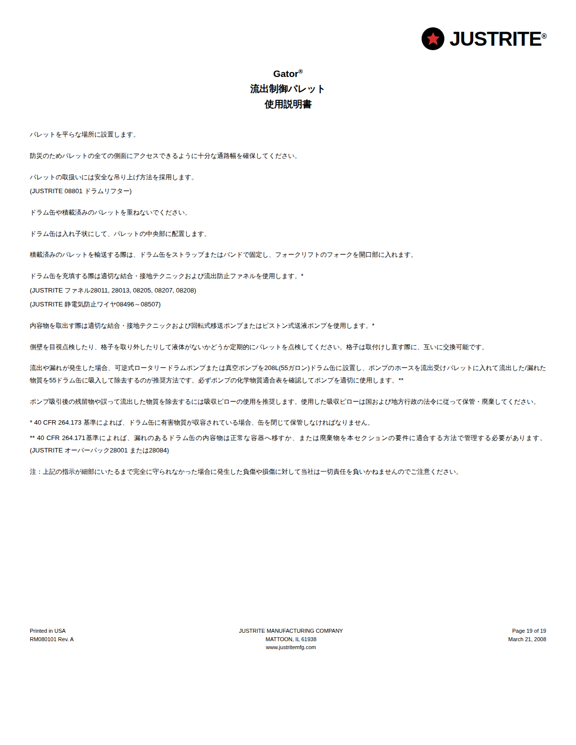JUSTRITE®
Gator® 流出制御パレット 使用説明書
パレットを平らな場所に設置します。
防災のためパレットの全ての側面にアクセスできるように十分な通路幅を確保してください。
パレットの取扱いには安全な吊り上げ方法を採用します。
(JUSTRITE 08801 ドラムリフター)
ドラム缶や積載済みのパレットを重ねないでください。
ドラム缶は入れ子状にして、パレットの中央部に配置します。
積載済みのパレットを輸送する際は、ドラム缶をストラップまたはバンドで固定し、フォークリフトのフォークを開口部に入れます。
ドラム缶を充填する際は適切な結合・接地テクニックおよび流出防止ファネルを使用します。*
(JUSTRITE ファネル28011, 28013, 08205, 08207, 08208)
(JUSTRITE 静電気防止ワイヤ08496～08507)
内容物を取出す際は適切な結合・接地テクニックおよび回転式移送ポンプまたはピストン式送液ポンプを使用します。*
側壁を目視点検したり、格子を取り外したりして液体がないかどうか定期的にパレットを点検してください。格子は取付けし直す際に、互いに交換可能です。
流出や漏れが発生した場合、可逆式ロータリードラムポンプまたは真空ポンプを208L(55ガロン)ドラム缶に設置し、ポンプのホースを流出受けパレットに入れて流出した/漏れた物質を55ドラム缶に吸入して除去するのが推奨方法です。必ずポンプの化学物質適合表を確認してポンプを適切に使用します。**
ポンプ吸引後の残留物や誤って流出した物質を除去するには吸収ピローの使用を推奨します。使用した吸収ピローは国および地方行政の法令に従って保管・廃棄してください。
* 40 CFR 264.173 基準によれば、ドラム缶に有害物質が収容されている場合、缶を閉じて保管しなければなりません。
** 40 CFR 264.171基準によれば、漏れのあるドラム缶の内容物は正常な容器へ移すか、または廃棄物を本セクションの要件に適合する方法で管理する必要があります。(JUSTRITE オーバーパック28001 または28084)
注：上記の指示が細部にいたるまで完全に守られなかった場合に発生した負傷や損傷に対して当社は一切責任を負いかねませんのでご注意ください。
Printed in USA
RM080101 Rev. A
JUSTRITE MANUFACTURING COMPANY
MATTOON, IL 61938
www.justritemfg.com
Page 19 of 19
March 21, 2008